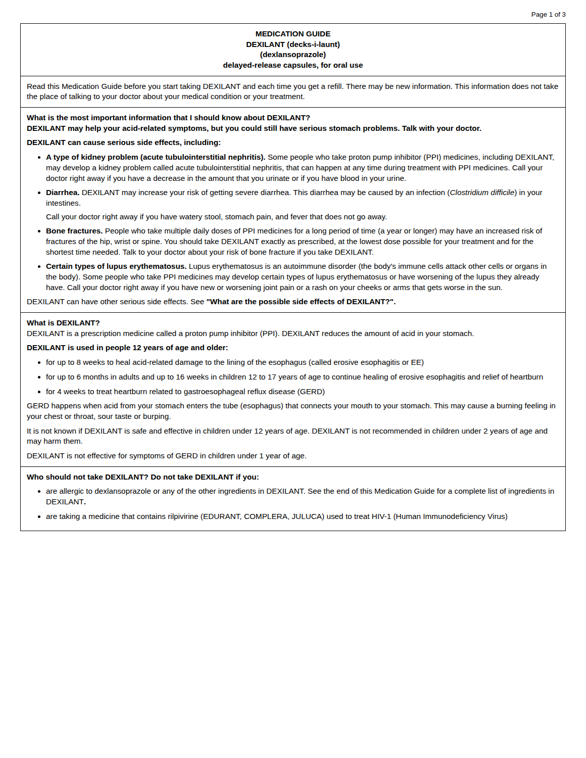Page 1 of 3
MEDICATION GUIDE
DEXILANT (decks-i-launt)
(dexlansoprazole)
delayed-release capsules, for oral use
Read this Medication Guide before you start taking DEXILANT and each time you get a refill. There may be new information. This information does not take the place of talking to your doctor about your medical condition or your treatment.
What is the most important information that I should know about DEXILANT?
DEXILANT may help your acid-related symptoms, but you could still have serious stomach problems. Talk with your doctor.
DEXILANT can cause serious side effects, including:
A type of kidney problem (acute tubulointerstitial nephritis). Some people who take proton pump inhibitor (PPI) medicines, including DEXILANT, may develop a kidney problem called acute tubulointerstitial nephritis, that can happen at any time during treatment with PPI medicines. Call your doctor right away if you have a decrease in the amount that you urinate or if you have blood in your urine.
Diarrhea. DEXILANT may increase your risk of getting severe diarrhea. This diarrhea may be caused by an infection (Clostridium difficile) in your intestines.
Call your doctor right away if you have watery stool, stomach pain, and fever that does not go away.
Bone fractures. People who take multiple daily doses of PPI medicines for a long period of time (a year or longer) may have an increased risk of fractures of the hip, wrist or spine. You should take DEXILANT exactly as prescribed, at the lowest dose possible for your treatment and for the shortest time needed. Talk to your doctor about your risk of bone fracture if you take DEXILANT.
Certain types of lupus erythematosus. Lupus erythematosus is an autoimmune disorder (the body's immune cells attack other cells or organs in the body). Some people who take PPI medicines may develop certain types of lupus erythematosus or have worsening of the lupus they already have. Call your doctor right away if you have new or worsening joint pain or a rash on your cheeks or arms that gets worse in the sun.
DEXILANT can have other serious side effects. See "What are the possible side effects of DEXILANT?".
What is DEXILANT?
DEXILANT is a prescription medicine called a proton pump inhibitor (PPI). DEXILANT reduces the amount of acid in your stomach.
DEXILANT is used in people 12 years of age and older:
for up to 8 weeks to heal acid-related damage to the lining of the esophagus (called erosive esophagitis or EE)
for up to 6 months in adults and up to 16 weeks in children 12 to 17 years of age to continue healing of erosive esophagitis and relief of heartburn
for 4 weeks to treat heartburn related to gastroesophageal reflux disease (GERD)
GERD happens when acid from your stomach enters the tube (esophagus) that connects your mouth to your stomach. This may cause a burning feeling in your chest or throat, sour taste or burping.
It is not known if DEXILANT is safe and effective in children under 12 years of age. DEXILANT is not recommended in children under 2 years of age and may harm them.
DEXILANT is not effective for symptoms of GERD in children under 1 year of age.
Who should not take DEXILANT? Do not take DEXILANT if you:
are allergic to dexlansoprazole or any of the other ingredients in DEXILANT. See the end of this Medication Guide for a complete list of ingredients in DEXILANT.
are taking a medicine that contains rilpivirine (EDURANT, COMPLERA, JULUCA) used to treat HIV-1 (Human Immunodeficiency Virus)